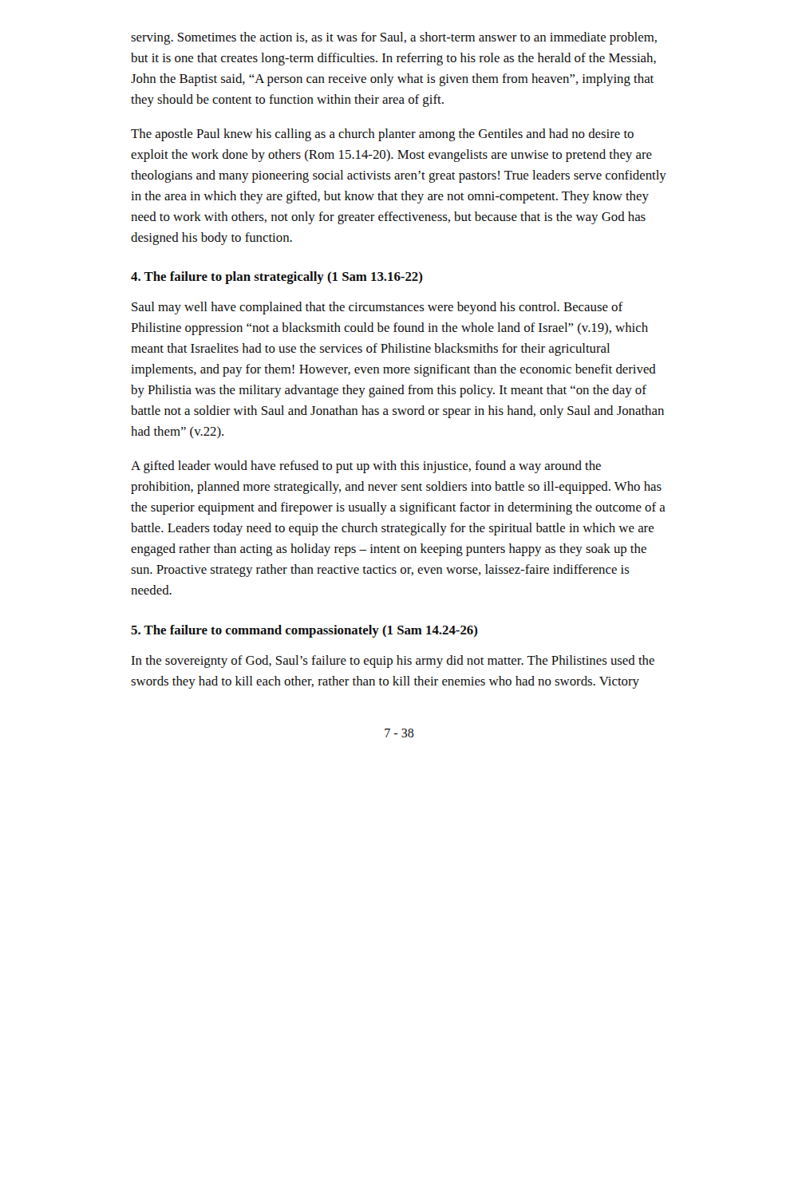serving. Sometimes the action is, as it was for Saul, a short-term answer to an immediate problem, but it is one that creates long-term difficulties. In referring to his role as the herald of the Messiah, John the Baptist said, “A person can receive only what is given them from heaven”, implying that they should be content to function within their area of gift.
The apostle Paul knew his calling as a church planter among the Gentiles and had no desire to exploit the work done by others (Rom 15.14-20). Most evangelists are unwise to pretend they are theologians and many pioneering social activists aren’t great pastors! True leaders serve confidently in the area in which they are gifted, but know that they are not omni-competent. They know they need to work with others, not only for greater effectiveness, but because that is the way God has designed his body to function.
4. The failure to plan strategically (1 Sam 13.16-22)
Saul may well have complained that the circumstances were beyond his control. Because of Philistine oppression “not a blacksmith could be found in the whole land of Israel” (v.19), which meant that Israelites had to use the services of Philistine blacksmiths for their agricultural implements, and pay for them! However, even more significant than the economic benefit derived by Philistia was the military advantage they gained from this policy. It meant that “on the day of battle not a soldier with Saul and Jonathan has a sword or spear in his hand, only Saul and Jonathan had them” (v.22).
A gifted leader would have refused to put up with this injustice, found a way around the prohibition, planned more strategically, and never sent soldiers into battle so ill-equipped. Who has the superior equipment and firepower is usually a significant factor in determining the outcome of a battle. Leaders today need to equip the church strategically for the spiritual battle in which we are engaged rather than acting as holiday reps – intent on keeping punters happy as they soak up the sun. Proactive strategy rather than reactive tactics or, even worse, laissez-faire indifference is needed.
5. The failure to command compassionately (1 Sam 14.24-26)
In the sovereignty of God, Saul’s failure to equip his army did not matter. The Philistines used the swords they had to kill each other, rather than to kill their enemies who had no swords. Victory
7 - 38